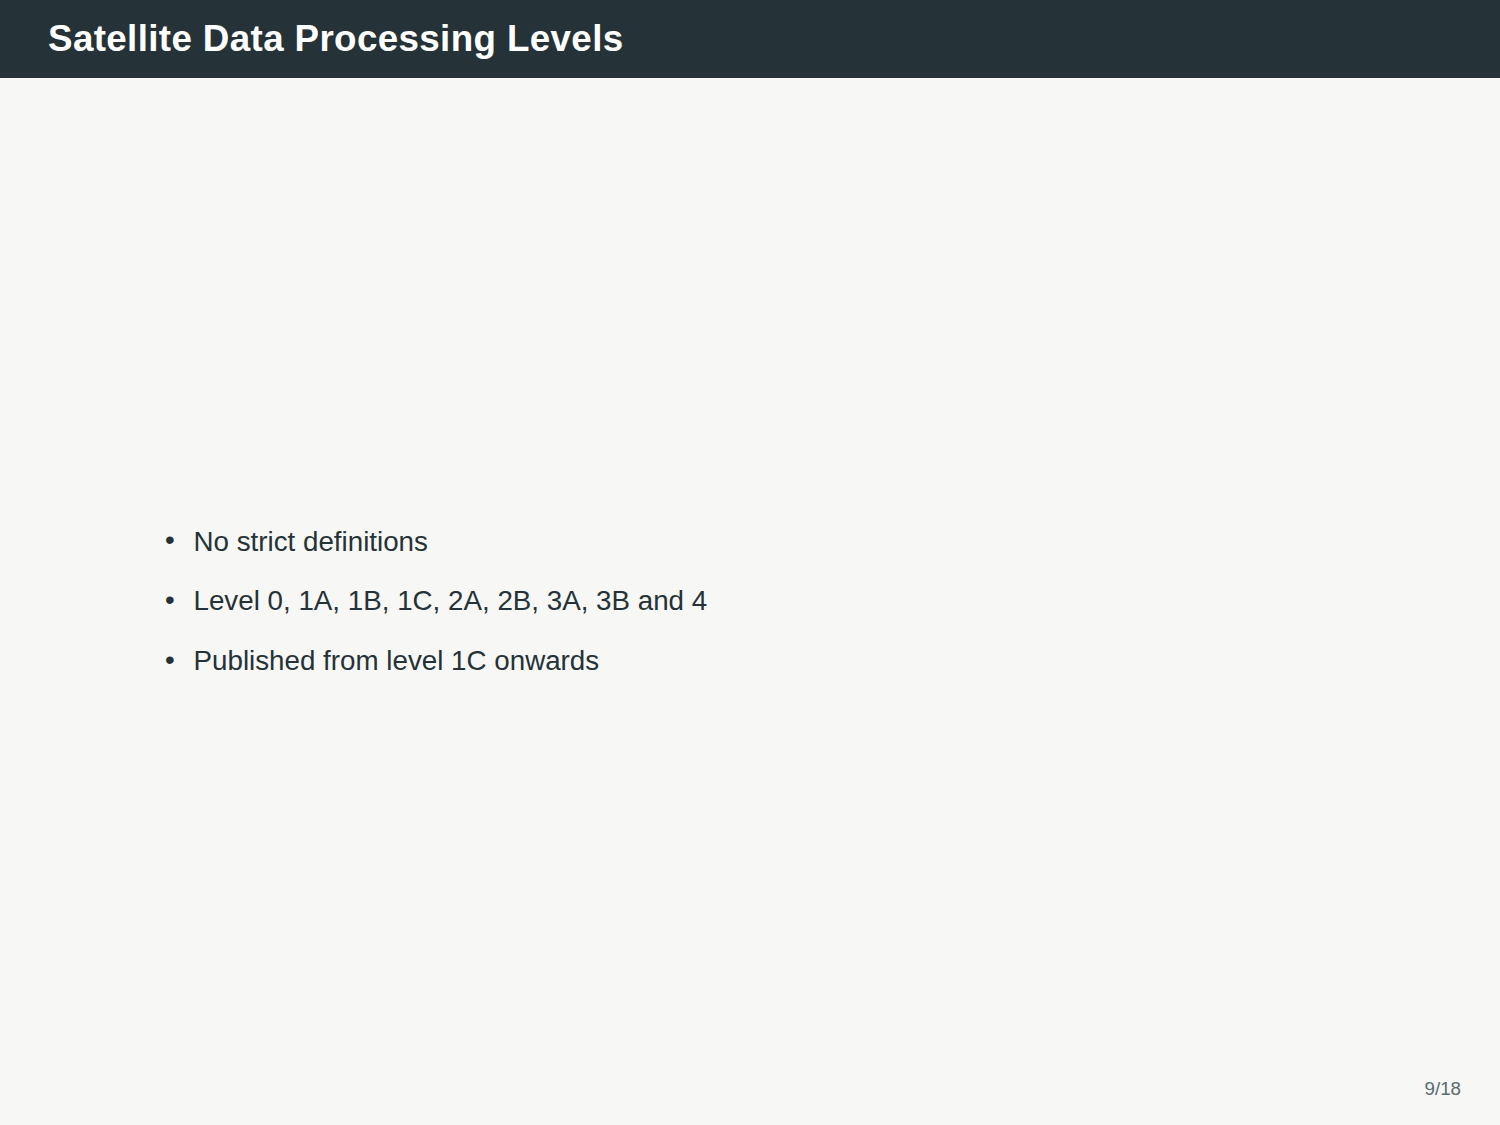Satellite Data Processing Levels
No strict definitions
Level 0, 1A, 1B, 1C, 2A, 2B, 3A, 3B and 4
Published from level 1C onwards
9/18